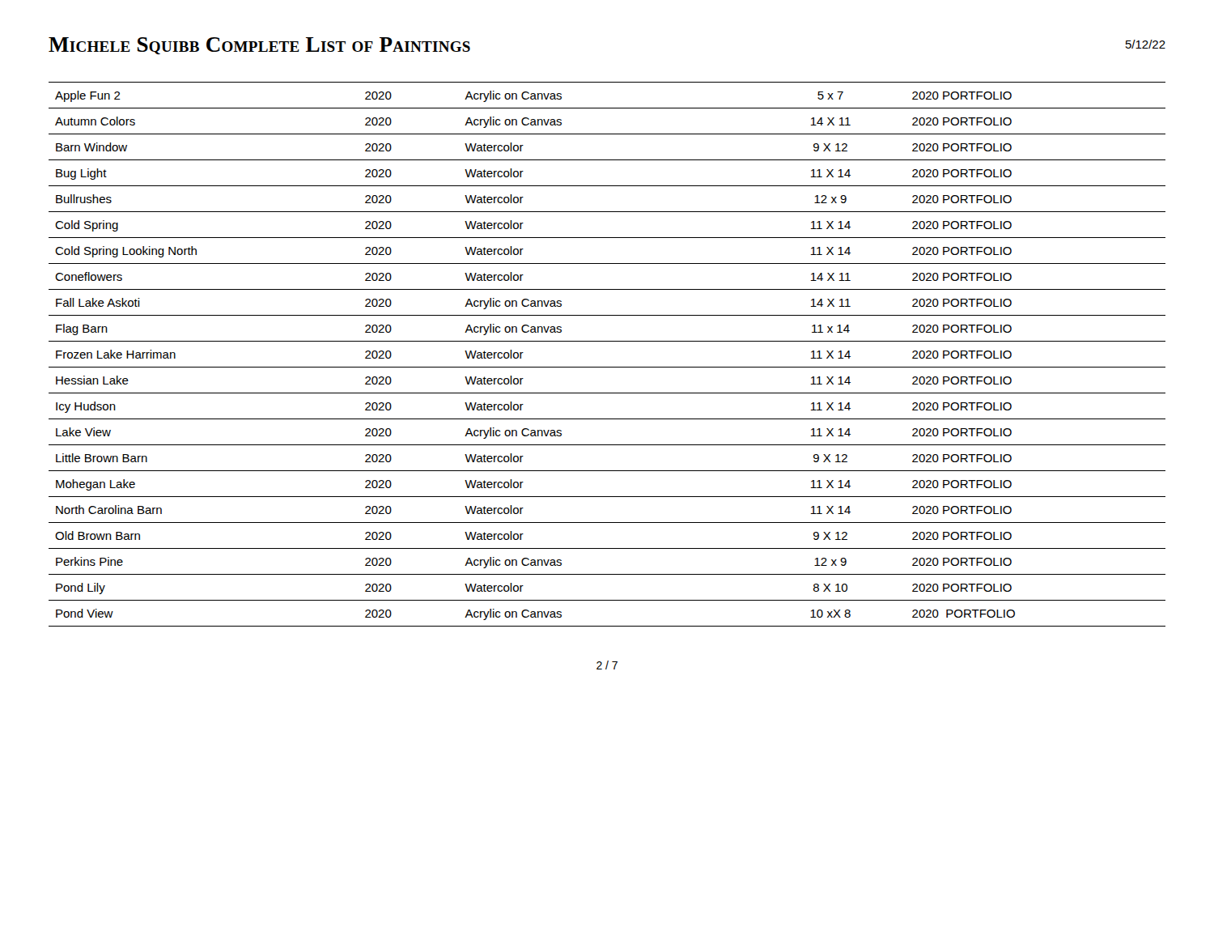Michele Squibb Complete List of Paintings
5/12/22
| Apple Fun 2 | 2020 | Acrylic on Canvas | 5 x 7 | 2020 PORTFOLIO |
| Autumn Colors | 2020 | Acrylic on Canvas | 14 X 11 | 2020 PORTFOLIO |
| Barn Window | 2020 | Watercolor | 9 X 12 | 2020 PORTFOLIO |
| Bug Light | 2020 | Watercolor | 11 X 14 | 2020 PORTFOLIO |
| Bullrushes | 2020 | Watercolor | 12 x 9 | 2020 PORTFOLIO |
| Cold Spring | 2020 | Watercolor | 11 X 14 | 2020 PORTFOLIO |
| Cold Spring Looking North | 2020 | Watercolor | 11 X 14 | 2020 PORTFOLIO |
| Coneflowers | 2020 | Watercolor | 14 X 11 | 2020 PORTFOLIO |
| Fall Lake Askoti | 2020 | Acrylic on Canvas | 14 X 11 | 2020 PORTFOLIO |
| Flag Barn | 2020 | Acrylic on Canvas | 11 x 14 | 2020 PORTFOLIO |
| Frozen Lake Harriman | 2020 | Watercolor | 11 X 14 | 2020 PORTFOLIO |
| Hessian Lake | 2020 | Watercolor | 11 X 14 | 2020 PORTFOLIO |
| Icy Hudson | 2020 | Watercolor | 11 X 14 | 2020 PORTFOLIO |
| Lake View | 2020 | Acrylic on Canvas | 11 X 14 | 2020 PORTFOLIO |
| Little Brown Barn | 2020 | Watercolor | 9 X 12 | 2020 PORTFOLIO |
| Mohegan Lake | 2020 | Watercolor | 11 X 14 | 2020 PORTFOLIO |
| North Carolina Barn | 2020 | Watercolor | 11 X 14 | 2020 PORTFOLIO |
| Old Brown Barn | 2020 | Watercolor | 9 X 12 | 2020 PORTFOLIO |
| Perkins Pine | 2020 | Acrylic on Canvas | 12 x 9 | 2020 PORTFOLIO |
| Pond Lily | 2020 | Watercolor | 8 X 10 | 2020 PORTFOLIO |
| Pond View | 2020 | Acrylic on Canvas | 10 xX 8 | 2020 PORTFOLIO |
2 / 7